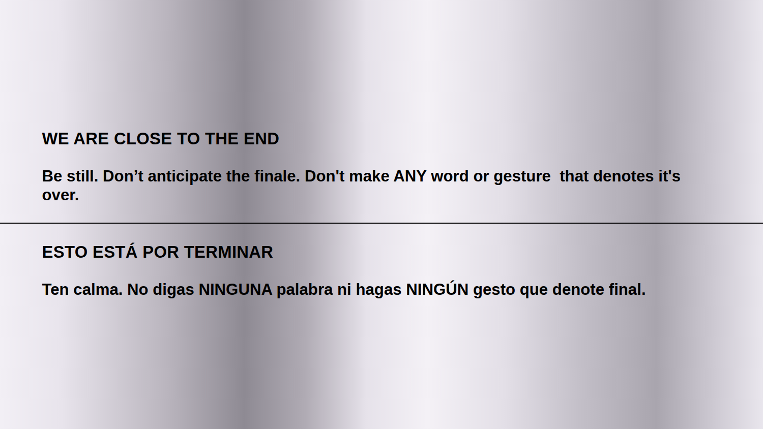WE ARE CLOSE TO THE END
Be still. Don’t anticipate the finale. Don't make ANY word or gesture that denotes it's over.
ESTO ESTÁ POR TERMINAR
Ten calma. No digas NINGUNA palabra ni hagas NINGÚN gesto que denote final.